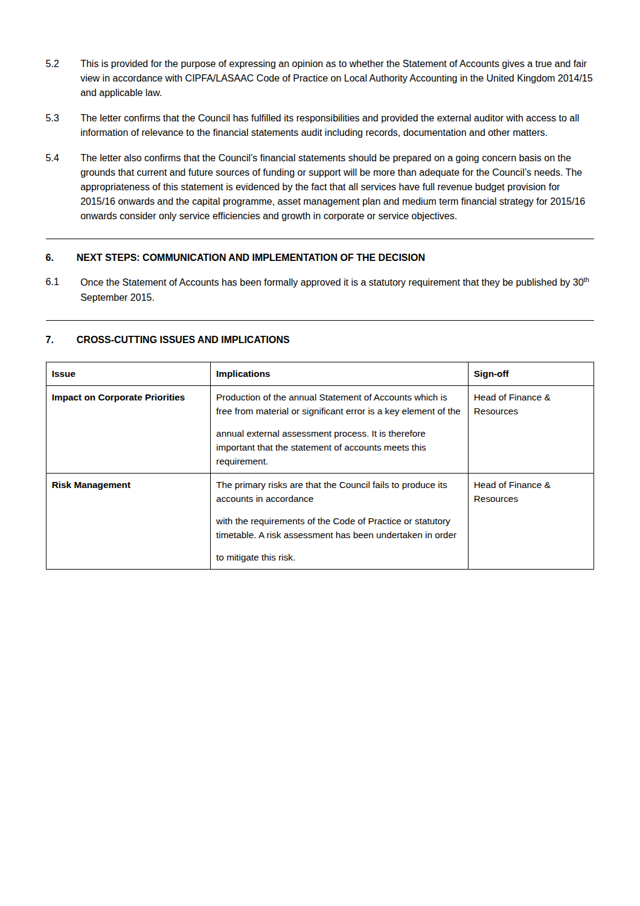5.2
This is provided for the purpose of expressing an opinion as to whether the Statement of Accounts gives a true and fair view in accordance with CIPFA/LASAAC Code of Practice on Local Authority Accounting in the United Kingdom 2014/15 and applicable law.
5.3
The letter confirms that the Council has fulfilled its responsibilities and provided the external auditor with access to all information of relevance to the financial statements audit including records, documentation and other matters.
5.4
The letter also confirms that the Council’s financial statements should be prepared on a going concern basis on the grounds that current and future sources of funding or support will be more than adequate for the Council’s needs. The appropriateness of this statement is evidenced by the fact that all services have full revenue budget provision for 2015/16 onwards and the capital programme, asset management plan and medium term financial strategy for 2015/16 onwards consider only service efficiencies and growth in corporate or service objectives.
6. NEXT STEPS: COMMUNICATION AND IMPLEMENTATION OF THE DECISION
6.1
Once the Statement of Accounts has been formally approved it is a statutory requirement that they be published by 30th September 2015.
7. CROSS-CUTTING ISSUES AND IMPLICATIONS
| Issue | Implications | Sign-off |
| --- | --- | --- |
| Impact on Corporate Priorities | Production of the annual Statement of Accounts which is free from material or significant error is a key element of the annual external assessment process. It is therefore important that the statement of accounts meets this requirement. | Head of Finance & Resources |
| Risk Management | The primary risks are that the Council fails to produce its accounts in accordance with the requirements of the Code of Practice or statutory timetable. A risk assessment has been undertaken in order to mitigate this risk. | Head of Finance & Resources |